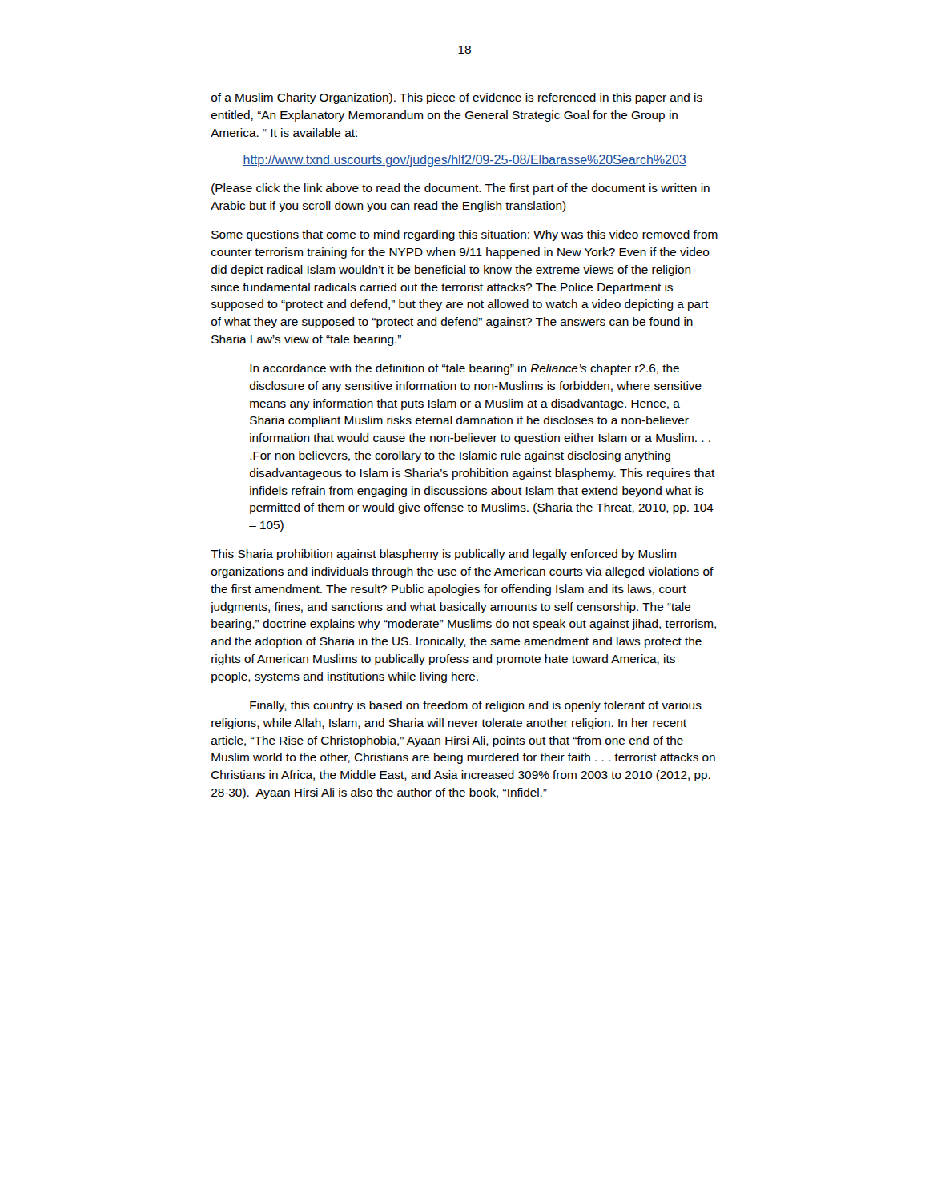18
of a Muslim Charity Organization). This piece of evidence is referenced in this paper and is entitled, “An Explanatory Memorandum on the General Strategic Goal for the Group in America. “ It is available at:
http://www.txnd.uscourts.gov/judges/hlf2/09-25-08/Elbarasse%20Search%203
(Please click the link above to read the document. The first part of the document is written in Arabic but if you scroll down you can read the English translation)
Some questions that come to mind regarding this situation: Why was this video removed from counter terrorism training for the NYPD when 9/11 happened in New York? Even if the video did depict radical Islam wouldn’t it be beneficial to know the extreme views of the religion since fundamental radicals carried out the terrorist attacks? The Police Department is supposed to “protect and defend,” but they are not allowed to watch a video depicting a part of what they are supposed to “protect and defend” against? The answers can be found in Sharia Law’s view of “tale bearing.”
In accordance with the definition of “tale bearing” in Reliance’s chapter r2.6, the disclosure of any sensitive information to non-Muslims is forbidden, where sensitive means any information that puts Islam or a Muslim at a disadvantage. Hence, a Sharia compliant Muslim risks eternal damnation if he discloses to a non-believer information that would cause the non-believer to question either Islam or a Muslim. . . .For non believers, the corollary to the Islamic rule against disclosing anything disadvantageous to Islam is Sharia’s prohibition against blasphemy. This requires that infidels refrain from engaging in discussions about Islam that extend beyond what is permitted of them or would give offense to Muslims. (Sharia the Threat, 2010, pp. 104 – 105)
This Sharia prohibition against blasphemy is publically and legally enforced by Muslim organizations and individuals through the use of the American courts via alleged violations of the first amendment. The result? Public apologies for offending Islam and its laws, court judgments, fines, and sanctions and what basically amounts to self censorship. The “tale bearing,” doctrine explains why “moderate” Muslims do not speak out against jihad, terrorism, and the adoption of Sharia in the US. Ironically, the same amendment and laws protect the rights of American Muslims to publically profess and promote hate toward America, its people, systems and institutions while living here.
Finally, this country is based on freedom of religion and is openly tolerant of various religions, while Allah, Islam, and Sharia will never tolerate another religion. In her recent article, “The Rise of Christophobia,” Ayaan Hirsi Ali, points out that “from one end of the Muslim world to the other, Christians are being murdered for their faith . . . terrorist attacks on Christians in Africa, the Middle East, and Asia increased 309% from 2003 to 2010 (2012, pp. 28-30). Ayaan Hirsi Ali is also the author of the book, “Infidel.”